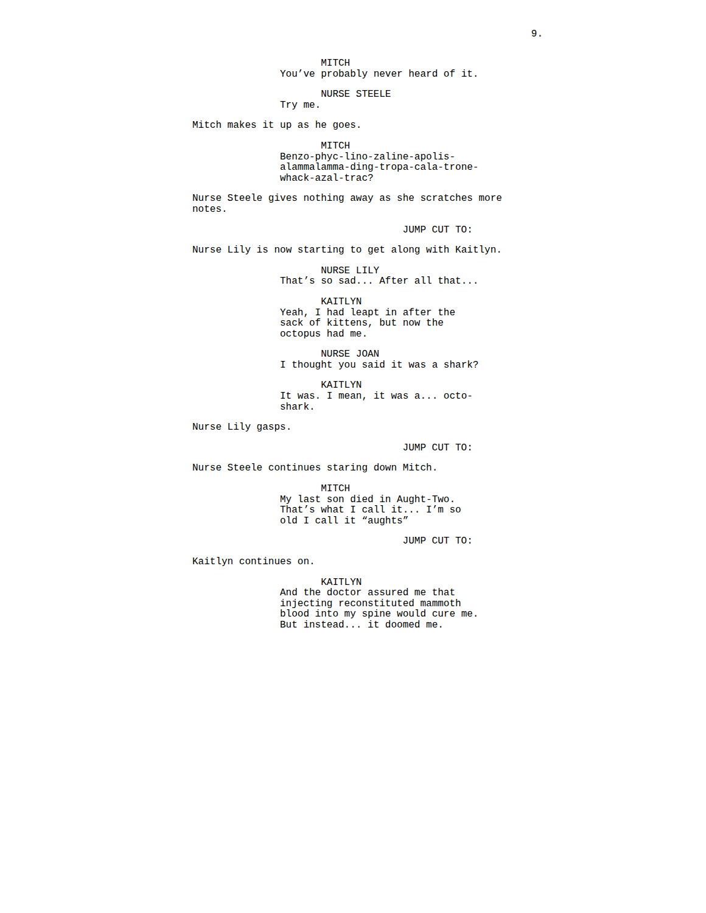9.
Mitch
You’ve probably never heard of it.
Nurse Steele
Try me.
Mitch makes it up as he goes.
Mitch
Benzo-phyc-lino-zaline-apolis-alammalamma-ding-tropa-cala-trone-whack-azal-trac?
Nurse Steele gives nothing away as she scratches more notes.
Jump Cut To:
Nurse Lily is now starting to get along with Kaitlyn.
Nurse Lily
That’s so sad... After all that...
Kaitlyn
Yeah, I had leapt in after the sack of kittens, but now the octopus had me.
Nurse Joan
I thought you said it was a shark?
Kaitlyn
It was. I mean, it was a... octo-shark.
Nurse Lily gasps.
Jump Cut To:
Nurse Steele continues staring down Mitch.
Mitch
My last son died in Aught-Two. That’s what I call it... I’m so old I call it “aughts”
Jump Cut To:
Kaitlyn continues on.
Kaitlyn
And the doctor assured me that injecting reconstituted mammoth blood into my spine would cure me. But instead... it doomed me.